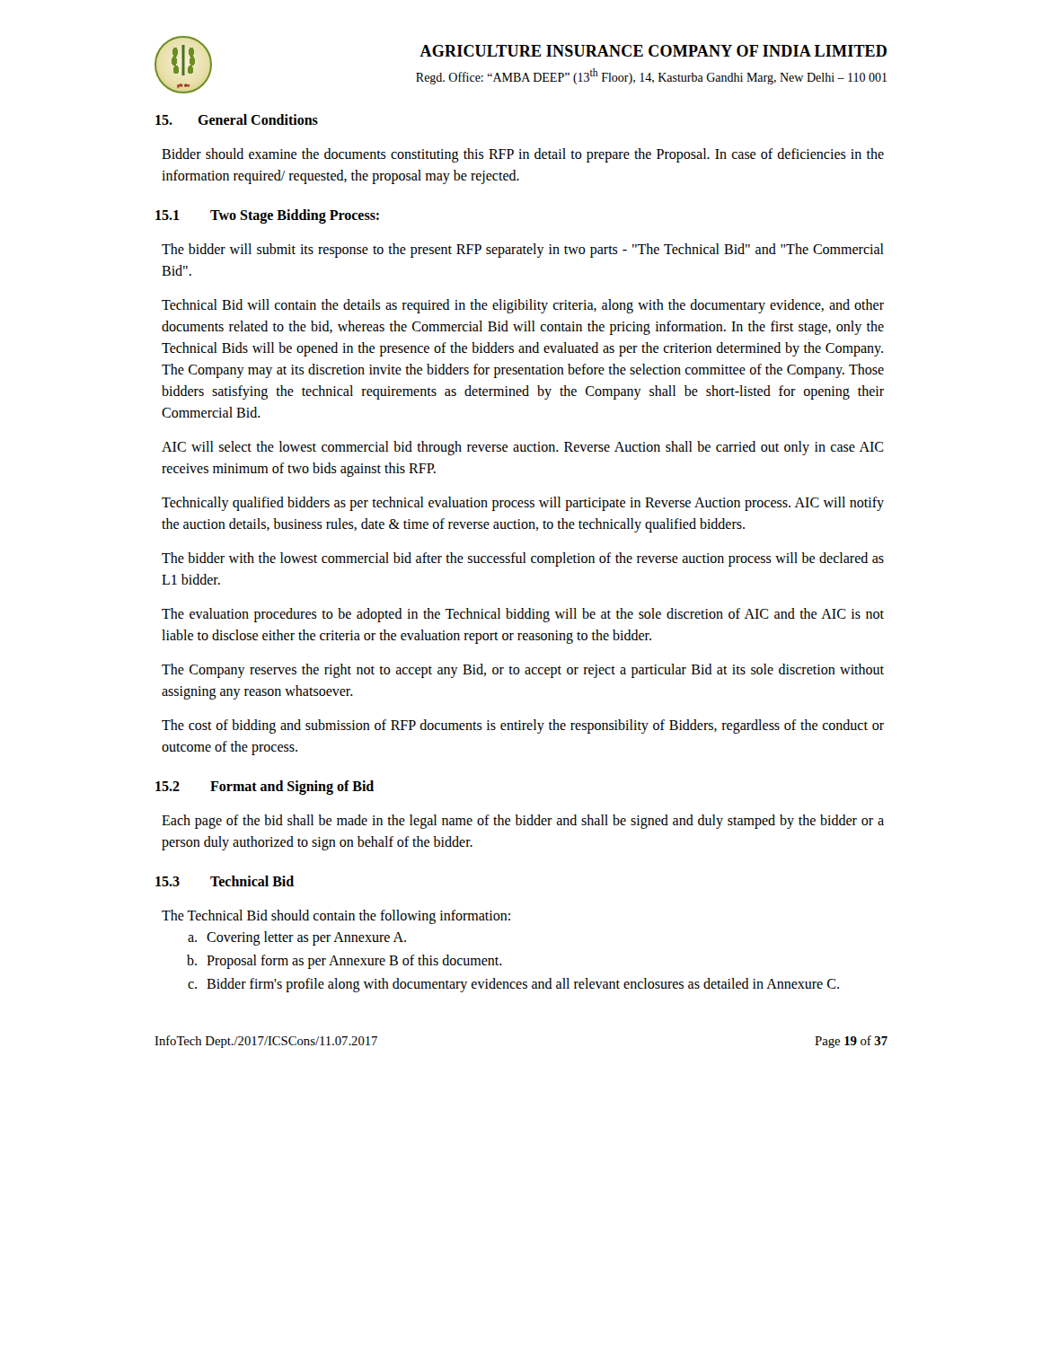कृषि बीमा
AGRICULTURE INSURANCE COMPANY OF INDIA LIMITED
Regd. Office: “AMBA DEEP” (13th Floor), 14, Kasturba Gandhi Marg, New Delhi – 110 001
15. General Conditions
Bidder should examine the documents constituting this RFP in detail to prepare the Proposal. In case of deficiencies in the information required/ requested, the proposal may be rejected.
15.1 Two Stage Bidding Process:
The bidder will submit its response to the present RFP separately in two parts - "The Technical Bid" and "The Commercial Bid".
Technical Bid will contain the details as required in the eligibility criteria, along with the documentary evidence, and other documents related to the bid, whereas the Commercial Bid will contain the pricing information. In the first stage, only the Technical Bids will be opened in the presence of the bidders and evaluated as per the criterion determined by the Company. The Company may at its discretion invite the bidders for presentation before the selection committee of the Company. Those bidders satisfying the technical requirements as determined by the Company shall be short-listed for opening their Commercial Bid.
AIC will select the lowest commercial bid through reverse auction. Reverse Auction shall be carried out only in case AIC receives minimum of two bids against this RFP.
Technically qualified bidders as per technical evaluation process will participate in Reverse Auction process. AIC will notify the auction details, business rules, date & time of reverse auction, to the technically qualified bidders.
The bidder with the lowest commercial bid after the successful completion of the reverse auction process will be declared as L1 bidder.
The evaluation procedures to be adopted in the Technical bidding will be at the sole discretion of AIC and the AIC is not liable to disclose either the criteria or the evaluation report or reasoning to the bidder.
The Company reserves the right not to accept any Bid, or to accept or reject a particular Bid at its sole discretion without assigning any reason whatsoever.
The cost of bidding and submission of RFP documents is entirely the responsibility of Bidders, regardless of the conduct or outcome of the process.
15.2 Format and Signing of Bid
Each page of the bid shall be made in the legal name of the bidder and shall be signed and duly stamped by the bidder or a person duly authorized to sign on behalf of the bidder.
15.3 Technical Bid
The Technical Bid should contain the following information:
Covering letter as per Annexure A.
Proposal form as per Annexure B of this document.
Bidder firm's profile along with documentary evidences and all relevant enclosures as detailed in Annexure C.
InfoTech Dept./2017/ICSCons/11.07.2017
Page 19 of 37